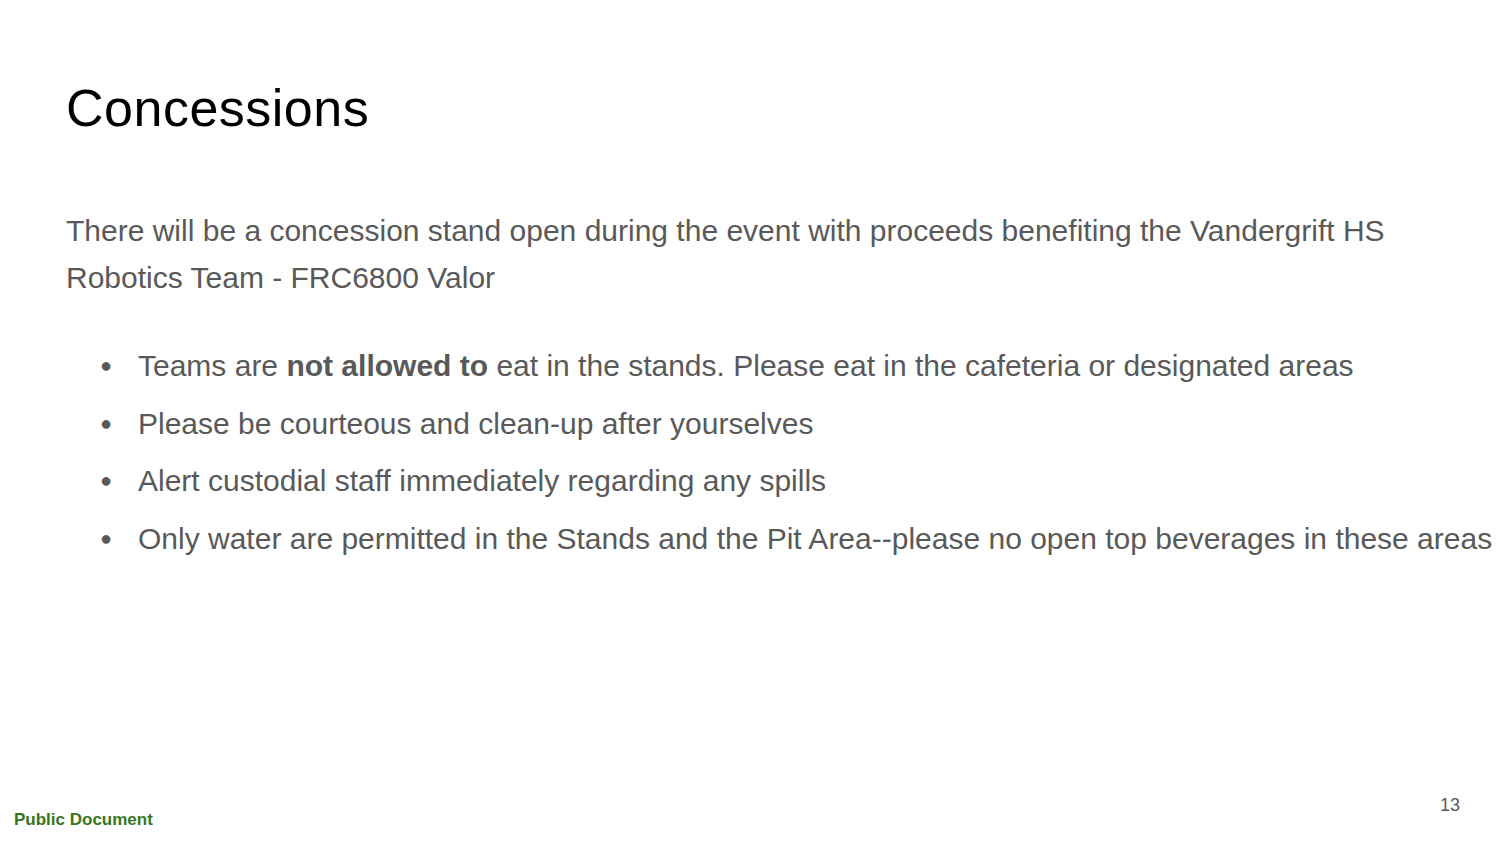Concessions
There will be a concession stand open during the event with proceeds benefiting the Vandergrift HS Robotics Team - FRC6800 Valor
Teams are not allowed to eat in the stands. Please eat in the cafeteria or designated areas
Please be courteous and clean-up after yourselves
Alert custodial staff immediately regarding any spills
Only water are permitted in the Stands and the Pit Area--please no open top beverages in these areas
13
Public Document